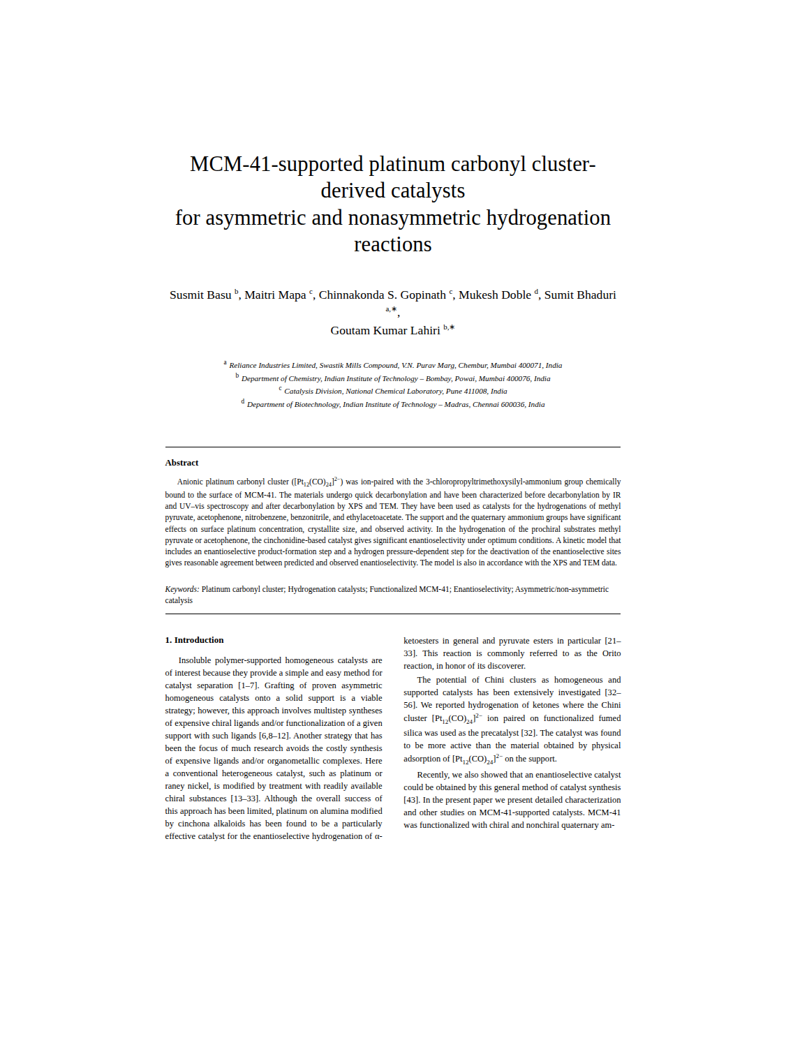MCM-41-supported platinum carbonyl cluster-derived catalysts
for asymmetric and nonasymmetric hydrogenation reactions
Susmit Basu b, Maitri Mapa c, Chinnakonda S. Gopinath c, Mukesh Doble d, Sumit Bhaduri a,∗,
Goutam Kumar Lahiri b,∗
a Reliance Industries Limited, Swastik Mills Compound, V.N. Purav Marg, Chembur, Mumbai 400071, India
b Department of Chemistry, Indian Institute of Technology – Bombay, Powai, Mumbai 400076, India
c Catalysis Division, National Chemical Laboratory, Pune 411008, India
d Department of Biotechnology, Indian Institute of Technology – Madras, Chennai 600036, India
Abstract
Anionic platinum carbonyl cluster ([Pt12(CO)24]2−) was ion-paired with the 3-chloropropyltrimethoxysilyl-ammonium group chemically bound to the surface of MCM-41. The materials undergo quick decarbonylation and have been characterized before decarbonylation by IR and UV–vis spectroscopy and after decarbonylation by XPS and TEM. They have been used as catalysts for the hydrogenations of methyl pyruvate, acetophenone, nitrobenzene, benzonitrile, and ethylacetoacetate. The support and the quaternary ammonium groups have significant effects on surface platinum concentration, crystallite size, and observed activity. In the hydrogenation of the prochiral substrates methyl pyruvate or acetophenone, the cinchonidine-based catalyst gives significant enantioselectivity under optimum conditions. A kinetic model that includes an enantioselective product-formation step and a hydrogen pressure-dependent step for the deactivation of the enantioselective sites gives reasonable agreement between predicted and observed enantioselectivity. The model is also in accordance with the XPS and TEM data.
Keywords: Platinum carbonyl cluster; Hydrogenation catalysts; Functionalized MCM-41; Enantioselectivity; Asymmetric/non-asymmetric catalysis
1. Introduction
Insoluble polymer-supported homogeneous catalysts are of interest because they provide a simple and easy method for catalyst separation [1–7]. Grafting of proven asymmetric homogeneous catalysts onto a solid support is a viable strategy; however, this approach involves multistep syntheses of expensive chiral ligands and/or functionalization of a given support with such ligands [6,8–12]. Another strategy that has been the focus of much research avoids the costly synthesis of expensive ligands and/or organometallic complexes. Here a conventional heterogeneous catalyst, such as platinum or raney nickel, is modified by treatment with readily available chiral substances [13–33]. Although the overall success of this approach has been limited, platinum on alumina modified by cinchona alkaloids has been found to be a particularly effective catalyst for the enantioselective hydrogenation of α-ketoesters in general and pyruvate esters in particular [21–33]. This reaction is commonly referred to as the Orito reaction, in honor of its discoverer.
The potential of Chini clusters as homogeneous and supported catalysts has been extensively investigated [32–56]. We reported hydrogenation of ketones where the Chini cluster [Pt12(CO)24]2− ion paired on functionalized fumed silica was used as the precatalyst [32]. The catalyst was found to be more active than the material obtained by physical adsorption of [Pt12(CO)24]2− on the support.
Recently, we also showed that an enantioselective catalyst could be obtained by this general method of catalyst synthesis [43]. In the present paper we present detailed characterization and other studies on MCM-41-supported catalysts. MCM-41 was functionalized with chiral and nonchiral quaternary am-